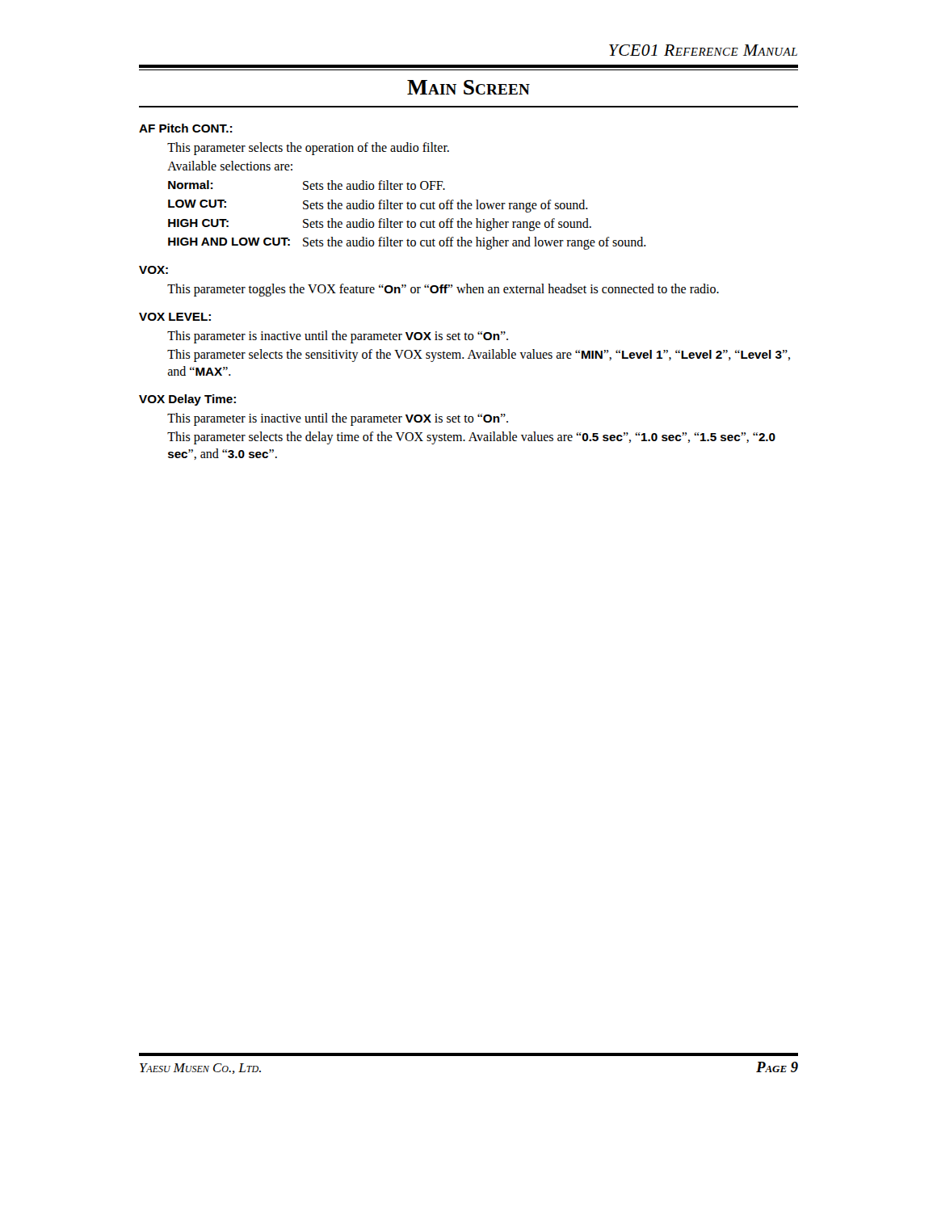YCE01 Reference Manual
Main Screen
AF Pitch CONT.:
This parameter selects the operation of the audio filter.
Available selections are:
| Normal: | Sets the audio filter to OFF. |
| LOW CUT: | Sets the audio filter to cut off the lower range of sound. |
| HIGH CUT: | Sets the audio filter to cut off the higher range of sound. |
| HIGH AND LOW CUT: | Sets the audio filter to cut off the higher and lower range of sound. |
VOX:
This parameter toggles the VOX feature “On” or “Off” when an external headset is connected to the radio.
VOX LEVEL:
This parameter is inactive until the parameter VOX is set to “On”.
This parameter selects the sensitivity of the VOX system. Available values are “MIN”, “Level 1”, “Level 2”, “Level 3”, and “MAX”.
VOX Delay Time:
This parameter is inactive until the parameter VOX is set to “On”.
This parameter selects the delay time of the VOX system. Available values are “0.5 sec”, “1.0 sec”, “1.5 sec”, “2.0 sec”, and “3.0 sec”.
Yaesu Musen Co., Ltd. Page 9